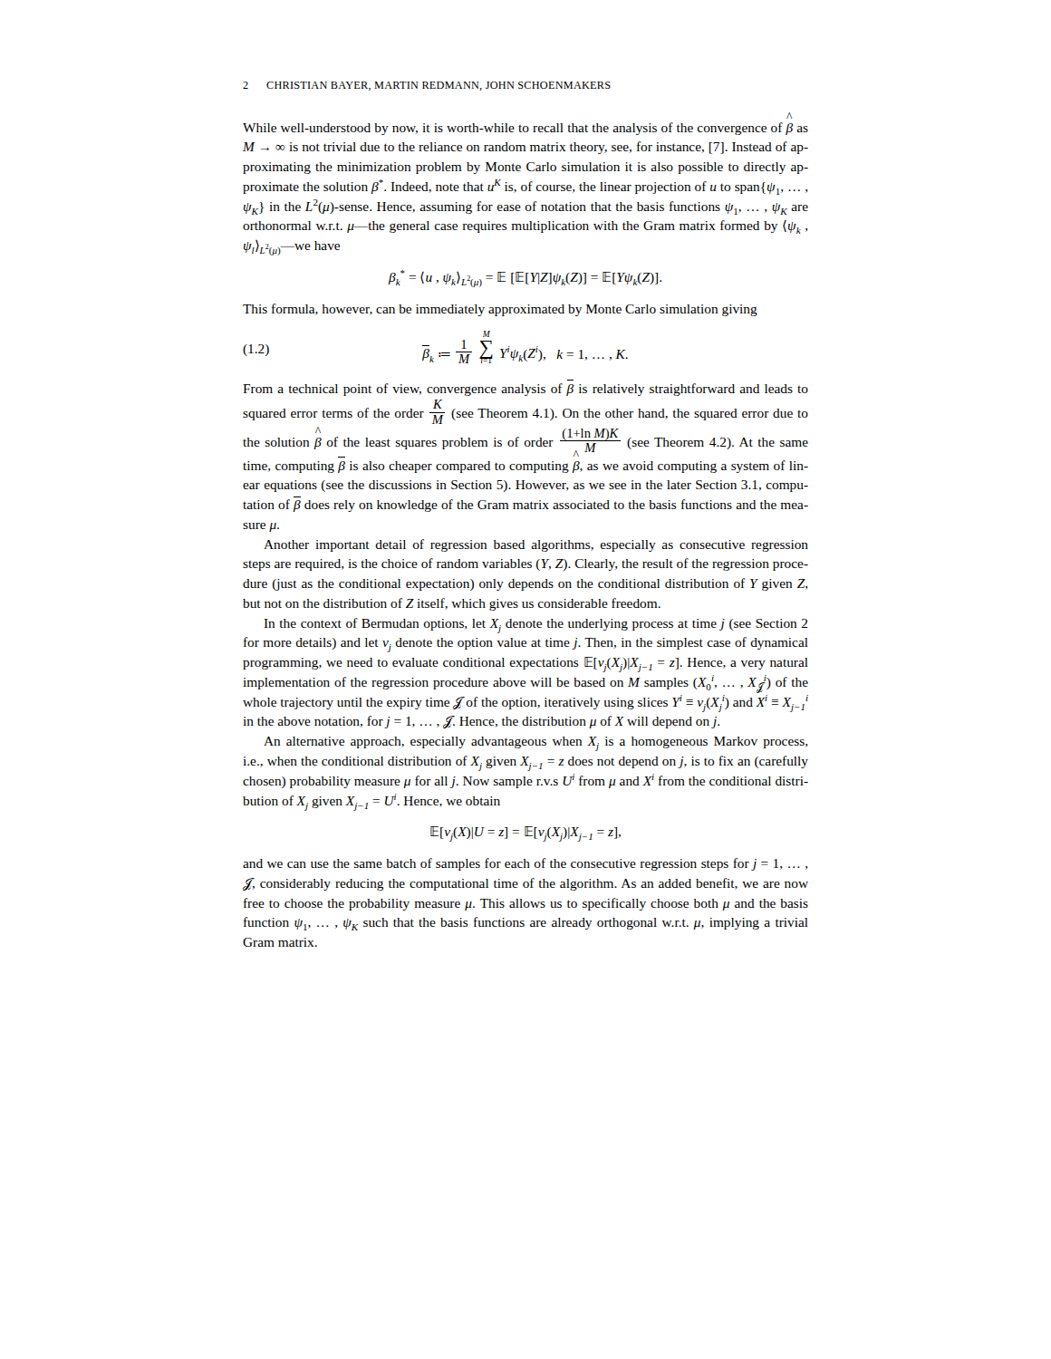2 CHRISTIAN BAYER, MARTIN REDMANN, JOHN SCHOENMAKERS
While well-understood by now, it is worth-while to recall that the analysis of the convergence of ^β as M → ∞ is not trivial due to the reliance on random matrix theory, see, for instance, [7]. Instead of approximating the minimization problem by Monte Carlo simulation it is also possible to directly approximate the solution β*. Indeed, note that uK is, of course, the linear projection of u to span{ψ1, … , ψK} in the L2(μ)-sense. Hence, assuming for ease of notation that the basis functions ψ1, … , ψK are orthonormal w.r.t. μ—the general case requires multiplication with the Gram matrix formed by ⟨ψk , ψl⟩L2(μ)—we have
βk* = ⟨u , ψk⟩L2(μ) = 𝔼 [𝔼[Y|Z]ψk(Z)] = 𝔼[Yψk(Z)].
This formula, however, can be immediately approximated by Monte Carlo simulation giving
(1.2)
βk ≔ 1 M M∑i=1 Yiψk(Zi), k = 1, … , K.
From a technical point of view, convergence analysis of β is relatively straightforward and leads to squared error terms of the order KM (see Theorem 4.1). On the other hand, the squared error due to the solution ^β of the least squares problem is of order (1+ln M)K M (see Theorem 4.2). At the same time, computing β is also cheaper compared to computing ^β, as we avoid computing a system of linear equations (see the discussions in Section 5). However, as we see in the later Section 3.1, computation of β does rely on knowledge of the Gram matrix associated to the basis functions and the measure μ.
Another important detail of regression based algorithms, especially as consecutive regression steps are required, is the choice of random variables (Y, Z). Clearly, the result of the regression procedure (just as the conditional expectation) only depends on the conditional distribution of Y given Z, but not on the distribution of Z itself, which gives us considerable freedom.
In the context of Bermudan options, let Xj denote the underlying process at time j (see Section 2 for more details) and let vj denote the option value at time j. Then, in the simplest case of dynamical programming, we need to evaluate conditional expectations 𝔼[vj(Xj)|Xj−1 = z]. Hence, a very natural implementation of the regression procedure above will be based on M samples (X0i, … , X𝒥i) of the whole trajectory until the expiry time 𝒥 of the option, iteratively using slices Yi ≡ vj(Xji) and Xi ≡ Xj−1i in the above notation, for j = 1, … , 𝒥. Hence, the distribution μ of X will depend on j.
An alternative approach, especially advantageous when Xj is a homogeneous Markov process, i.e., when the conditional distribution of Xj given Xj−1 = z does not depend on j, is to fix an (carefully chosen) probability measure μ for all j. Now sample r.v.s Ui from μ and Xi from the conditional distribution of Xj given Xj−1 = Ui. Hence, we obtain
𝔼[vj(X)|U = z] = 𝔼[vj(Xj)|Xj−1 = z],
and we can use the same batch of samples for each of the consecutive regression steps for j = 1, … , 𝒥, considerably reducing the computational time of the algorithm. As an added benefit, we are now free to choose the probability measure μ. This allows us to specifically choose both μ and the basis function ψ1, … , ψK such that the basis functions are already orthogonal w.r.t. μ, implying a trivial Gram matrix.